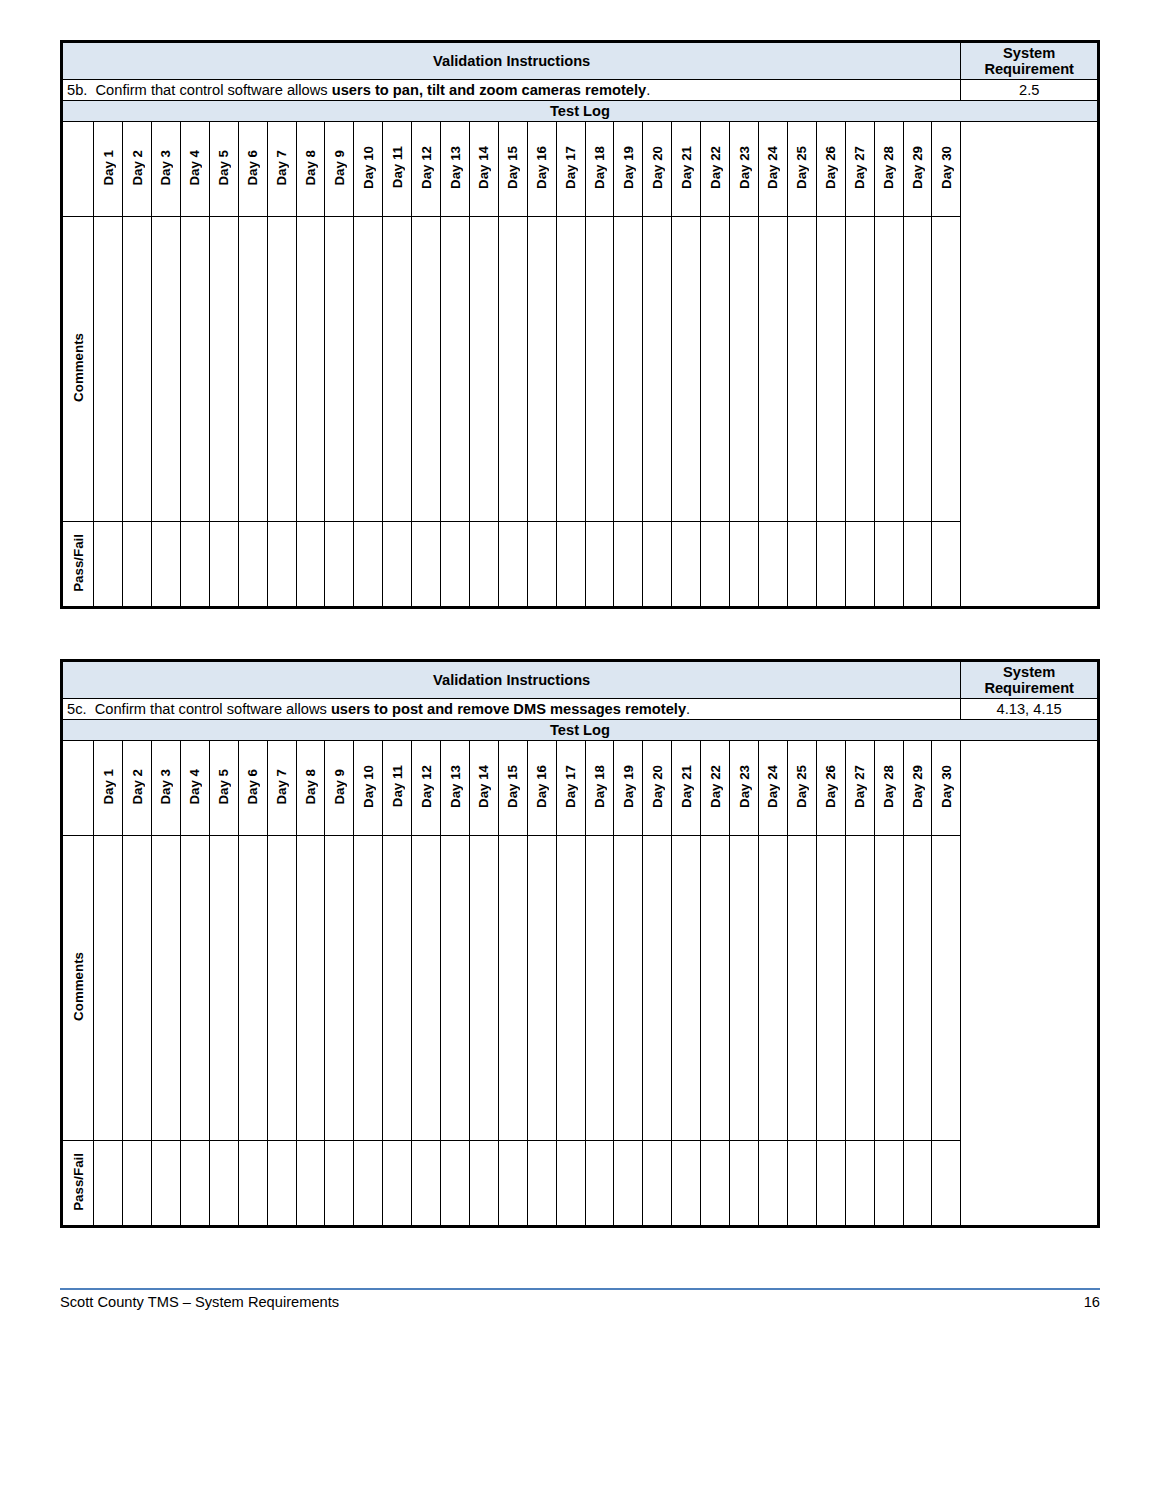| Validation Instructions | System Requirement |
| --- | --- |
| 5b. Confirm that control software allows users to pan, tilt and zoom cameras remotely . | 2.5 |
| Test Log |
| | Day 1 | Day 2 | Day 3 | Day 4 | Day 5 | Day 6 | Day 7 | Day 8 | Day 9 | Day 10 | Day 11 | Day 12 | Day 13 | Day 14 | Day 15 | Day 16 | Day 17 | Day 18 | Day 19 | Day 20 | Day 21 | Day 22 | Day 23 | Day 24 | Day 25 | Day 26 | Day 27 | Day 28 | Day 29 | Day 30 |
| Comments | | | | | | | | | | | | | | | | | | | | | | | | | | | | | | |
| Pass/Fail | | | | | | | | | | | | | | | | | | | | | | | | | | | | | | |
| Validation Instructions | System Requirement |
| --- | --- |
| 5c. Confirm that control software allows users to post and remove DMS messages remotely . | 4.13, 4.15 |
| Test Log |
| | Day 1 | Day 2 | Day 3 | Day 4 | Day 5 | Day 6 | Day 7 | Day 8 | Day 9 | Day 10 | Day 11 | Day 12 | Day 13 | Day 14 | Day 15 | Day 16 | Day 17 | Day 18 | Day 19 | Day 20 | Day 21 | Day 22 | Day 23 | Day 24 | Day 25 | Day 26 | Day 27 | Day 28 | Day 29 | Day 30 |
| Comments | | | | | | | | | | | | | | | | | | | | | | | | | | | | | | |
| Pass/Fail | | | | | | | | | | | | | | | | | | | | | | | | | | | | | | |
Scott County TMS – System Requirements 16